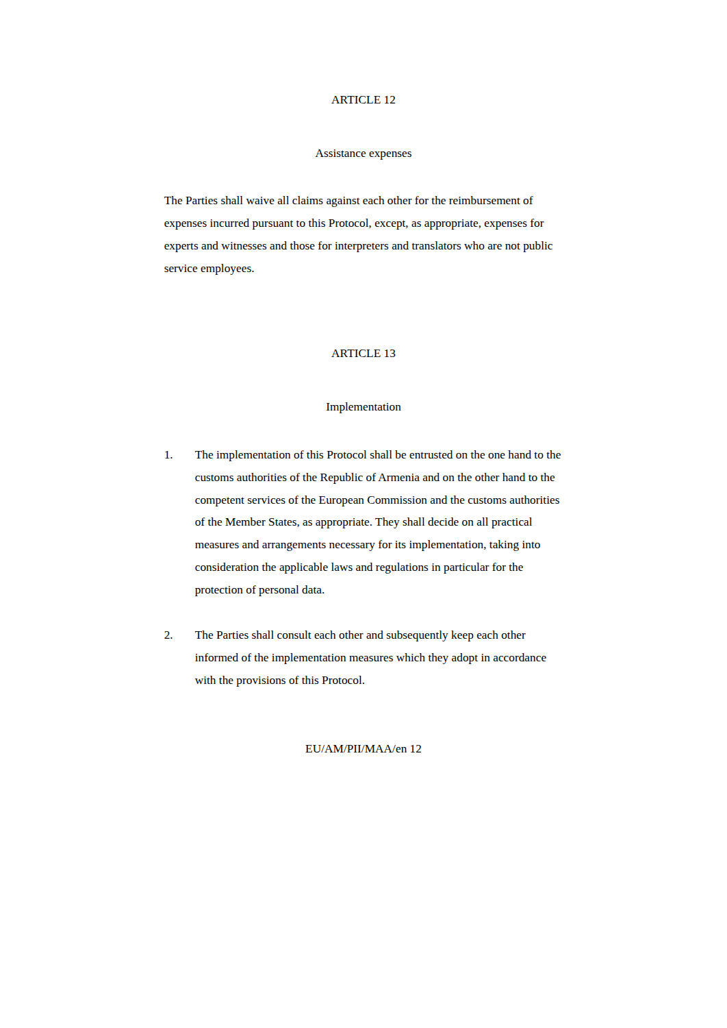ARTICLE 12
Assistance expenses
The Parties shall waive all claims against each other for the reimbursement of expenses incurred pursuant to this Protocol, except, as appropriate, expenses for experts and witnesses and those for interpreters and translators who are not public service employees.
ARTICLE 13
Implementation
1. The implementation of this Protocol shall be entrusted on the one hand to the customs authorities of the Republic of Armenia and on the other hand to the competent services of the European Commission and the customs authorities of the Member States, as appropriate. They shall decide on all practical measures and arrangements necessary for its implementation, taking into consideration the applicable laws and regulations in particular for the protection of personal data.
2. The Parties shall consult each other and subsequently keep each other informed of the implementation measures which they adopt in accordance with the provisions of this Protocol.
EU/AM/PII/MAA/en 12